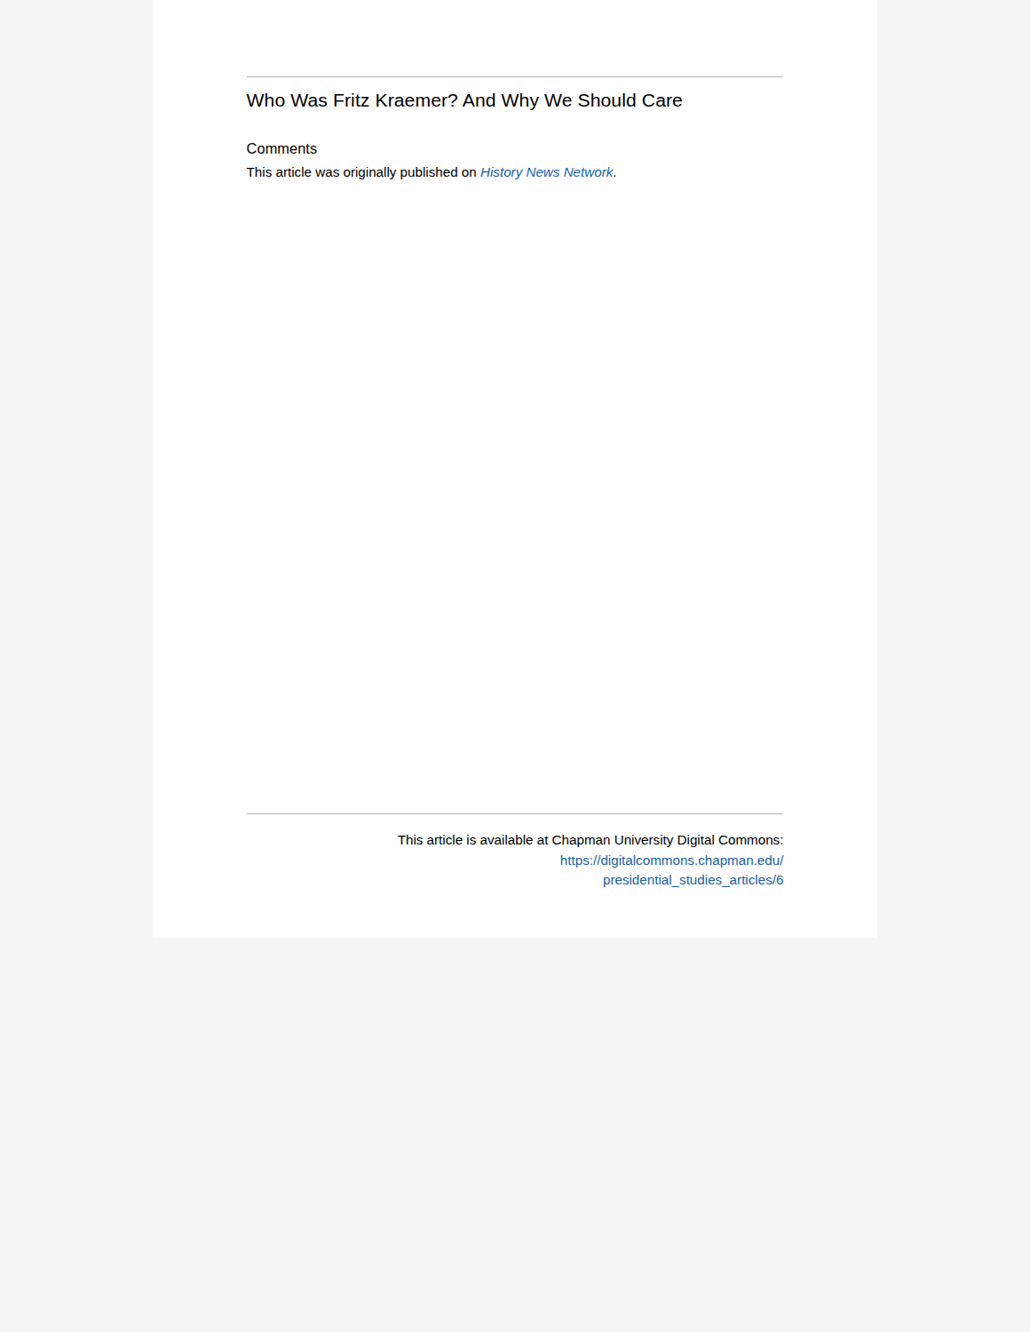Who Was Fritz Kraemer? And Why We Should Care
Comments
This article was originally published on History News Network.
This article is available at Chapman University Digital Commons: https://digitalcommons.chapman.edu/
presidential_studies_articles/6